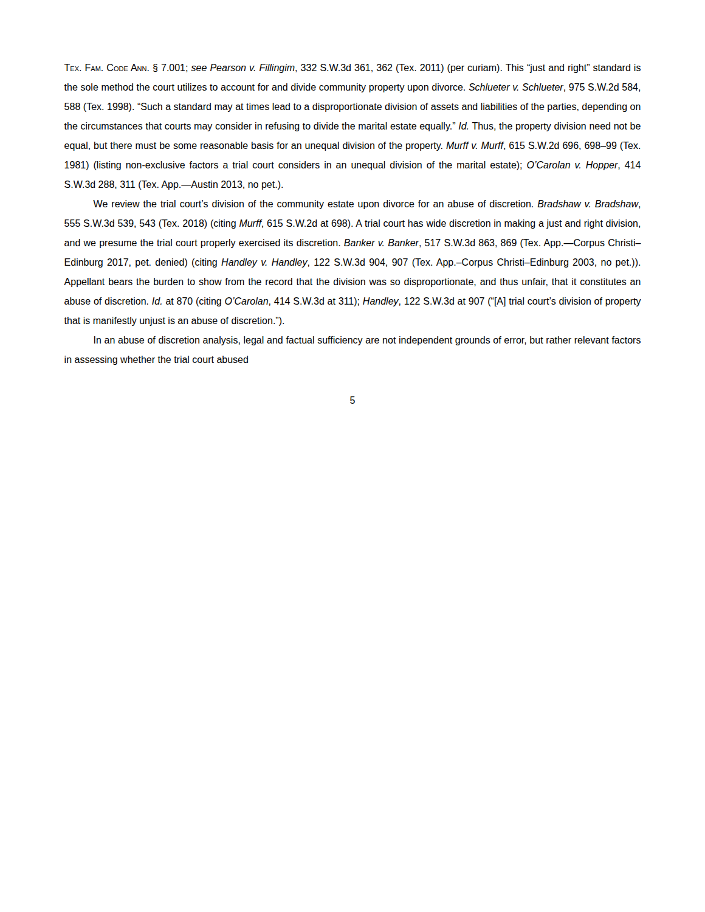Tex. Fam. Code Ann. § 7.001; see Pearson v. Fillingim, 332 S.W.3d 361, 362 (Tex. 2011) (per curiam). This “just and right” standard is the sole method the court utilizes to account for and divide community property upon divorce. Schlueter v. Schlueter, 975 S.W.2d 584, 588 (Tex. 1998). “Such a standard may at times lead to a disproportionate division of assets and liabilities of the parties, depending on the circumstances that courts may consider in refusing to divide the marital estate equally.” Id. Thus, the property division need not be equal, but there must be some reasonable basis for an unequal division of the property. Murff v. Murff, 615 S.W.2d 696, 698–99 (Tex. 1981) (listing non-exclusive factors a trial court considers in an unequal division of the marital estate); O’Carolan v. Hopper, 414 S.W.3d 288, 311 (Tex. App.—Austin 2013, no pet.).
We review the trial court’s division of the community estate upon divorce for an abuse of discretion. Bradshaw v. Bradshaw, 555 S.W.3d 539, 543 (Tex. 2018) (citing Murff, 615 S.W.2d at 698). A trial court has wide discretion in making a just and right division, and we presume the trial court properly exercised its discretion. Banker v. Banker, 517 S.W.3d 863, 869 (Tex. App.—Corpus Christi–Edinburg 2017, pet. denied) (citing Handley v. Handley, 122 S.W.3d 904, 907 (Tex. App.–Corpus Christi–Edinburg 2003, no pet.)). Appellant bears the burden to show from the record that the division was so disproportionate, and thus unfair, that it constitutes an abuse of discretion. Id. at 870 (citing O’Carolan, 414 S.W.3d at 311); Handley, 122 S.W.3d at 907 (“[A] trial court’s division of property that is manifestly unjust is an abuse of discretion.”).
In an abuse of discretion analysis, legal and factual sufficiency are not independent grounds of error, but rather relevant factors in assessing whether the trial court abused
5